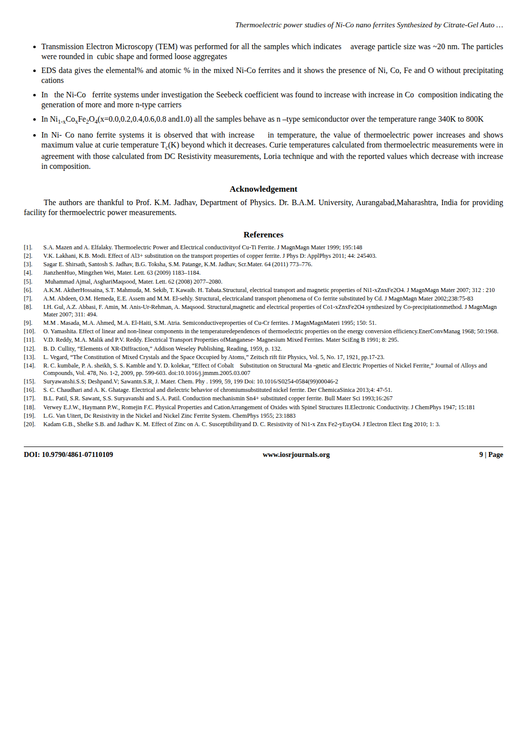Thermoelectric power studies of Ni-Co nano ferrites Synthesized by Citrate-Gel Auto …
Transmission Electron Microscopy (TEM) was performed for all the samples which indicates average particle size was ~20 nm. The particles were rounded in cubic shape and formed loose aggregates
EDS data gives the elemental% and atomic % in the mixed Ni-Co ferrites and it shows the presence of Ni, Co, Fe and O without precipitating cations
In the Ni-Co ferrite systems under investigation the Seebeck coefficient was found to increase with increase in Co composition indicating the generation of more and more n-type carriers
In Ni1-xCoxFe2O4(x=0.0,0.2,0.4,0.6,0.8 and1.0) all the samples behave as n –type semiconductor over the temperature range 340K to 800K
In Ni- Co nano ferrite systems it is observed that with increase in temperature, the value of thermoelectric power increases and shows maximum value at curie temperature Tc(K) beyond which it decreases. Curie temperatures calculated from thermoelectric measurements were in agreement with those calculated from DC Resistivity measurements, Loria technique and with the reported values which decrease with increase in composition.
Acknowledgement
The authors are thankful to Prof. K.M. Jadhav, Department of Physics. Dr. B.A.M. University, Aurangabad,Maharashtra, India for providing facility for thermoelectric power measurements.
References
| [1]. | S.A. Mazen and A. Elfalaky. Thermoelectric Power and Electrical conductivityof Cu-Ti Ferrite. J MagnMagn Mater 1999; 195:148 |
| [2]. | V.K. Lakhani, K.B. Modi. Effect of Al3+ substitution on the transport properties of copper ferrite. J Phys D: ApplPhys 2011; 44: 245403. |
| [3]. | Sagar E. Shirsath, Santosh S. Jadhav, B.G. Toksha, S.M. Patange, K.M. Jadhav, Scr.Mater. 64 (2011) 773–776. |
| [4]. | JianzhenHuo, Mingzhen Wei, Mater. Lett. 63 (2009) 1183–1184. |
| [5]. | Muhammad Ajmal, AsghariMaqsood, Mater. Lett. 62 (2008) 2077–2080. |
| [6]. | A.K.M. AktherHossaina, S.T. Mahmuda, M. Sekib, T. Kawaib. H. Tabata.Structural, electrical transport and magnetic properties of Ni1-xZnxFe2O4. J MagnMagn Mater 2007; 312 : 210 |
| [7]. | A.M. Abdeen, O.M. Hemeda, E.E. Assem and M.M. El-sehly. Structural, electricaland transport phenomena of Co ferrite substituted by Cd. J MagnMagn Mater 2002;238:75-83 |
| [8]. | I.H. Gul, A.Z. Abbasi, F. Amin, M. Anis-Ur-Rehman, A. Maqsood. Structural,magnetic and electrical properties of Co1-xZnxFe2O4 synthesized by Co-precipitationmethod. J MagnMagn Mater 2007; 311: 494. |
| [9]. | M.M . Masada, M.A. Ahmed, M.A. El-Haiti, S.M. Atria. Semiconductiveproperties of Cu-Cr ferrites. J MagnMagnMateri 1995; 150: 51. |
| [10]. | O. Yamashita. Effect of linear and non-linear components in the temperaturedependences of thermoelectric properties on the energy conversion efficiency.EnerConvManag 1968; 50:1968. |
| [11]. | V.D. Reddy, M.A. Malik and P.V. Reddy. Electrical Transport Properties ofManganese- Magnesium Mixed Ferrites. Mater SciEng B 1991; 8: 295. |
| [12]. | B. D. Cullity, “Elements of XR-Diffraction,” Addison Weseley Publishing, Reading, 1959, p. 132. |
| [13]. | L. Vegard, “The Constitution of Mixed Crystals and the Space Occupied by Atoms,” Zeitsch rift fiir Physics, Vol. 5, No. 17, 1921, pp.17-23. |
| [14]. | R. C. kumbale, P. A. sheikh, S. S. Kamble and Y. D. kolekar, “Effect of Cobalt Substitution on Structural Ma -gnetic and Electric Properties of Nickel Ferrite,” Journal of Alloys and Compounds, Vol. 478, No. 1-2, 2009, pp. 599-603. doi:10.1016/j.jmmm.2005.03.007 |
| [15]. | Suryawanshi.S.S; Deshpand.V; Sawantn.S.R, J. Mater. Chem. Phy . 1999, 59, 199 Doi: 10.1016/S0254-0584(99)00046-2 |
| [16]. | S. C. Chaudhari and A. K. Ghatage. Electrical and dielectric behavior of chromiumsubstituted nickel ferrite. Der ChemicaSinica 2013;4: 47-51. |
| [17]. | B.L. Patil, S.R. Sawant, S.S. Suryavanshi and S.A. Patil. Conduction mechanismin Sn4+ substituted copper ferrite. Bull Mater Sci 1993;16:267 |
| [18]. | Verwey E.J.W., Haymann P.W., Romejin F.C. Physical Properties and CationArrangement of Oxides with Spinel Structures II.Electronic Conductivity. J ChemPhys 1947; 15:181 |
| [19]. | L.G. Van Uitert, Dc Resistivity in the Nickel and Nickel Zinc Ferrite System. ChemPhys 1955; 23:1883 |
| [20]. | Kadam G.B., Shelke S.B. and Jadhav K. M. Effect of Zinc on A. C. Susceptibilityand D. C. Resistivity of Ni1-x Znx Fe2-yEuyO4. J Electron Elect Eng 2010; 1: 3. |
DOI: 10.9790/4861-07110109
www.iosrjournals.org
9 | Page